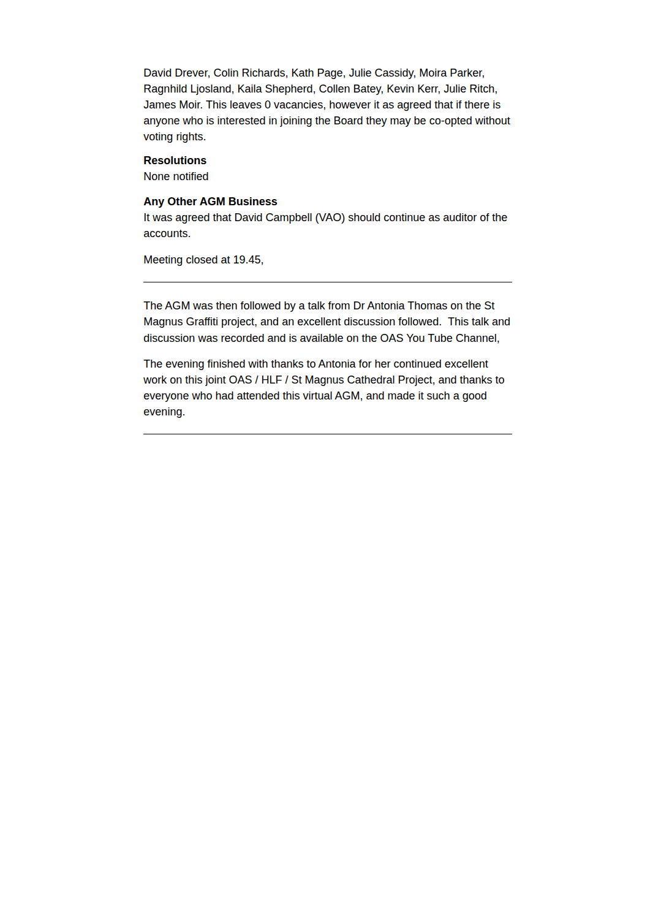David Drever, Colin Richards, Kath Page, Julie Cassidy, Moira Parker, Ragnhild Ljosland, Kaila Shepherd, Collen Batey, Kevin Kerr, Julie Ritch, James Moir. This leaves 0 vacancies, however it as agreed that if there is anyone who is interested in joining the Board they may be co-opted without voting rights.
Resolutions
None notified
Any Other AGM Business
It was agreed that David Campbell (VAO) should continue as auditor of the accounts.
Meeting closed at 19.45,
The AGM was then followed by a talk from Dr Antonia Thomas on the St Magnus Graffiti project, and an excellent discussion followed. This talk and discussion was recorded and is available on the OAS You Tube Channel,
The evening finished with thanks to Antonia for her continued excellent work on this joint OAS / HLF / St Magnus Cathedral Project, and thanks to everyone who had attended this virtual AGM, and made it such a good evening.